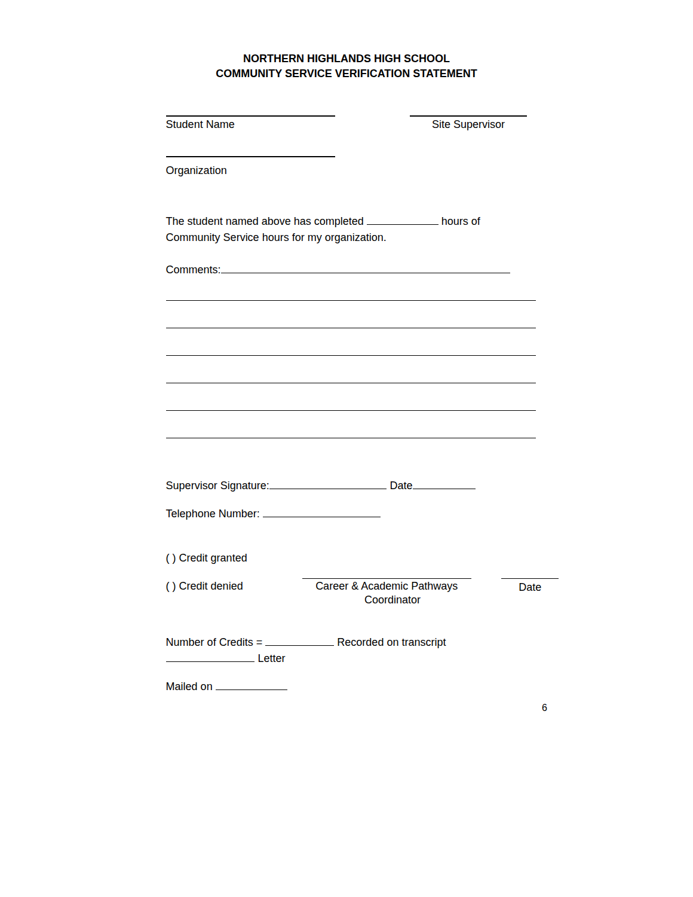NORTHERN HIGHLANDS HIGH SCHOOL
COMMUNITY SERVICE VERIFICATION STATEMENT
Student Name
Site Supervisor
Organization
The student named above has completed hours of Community Service hours for my organization.
Comments:
Supervisor Signature: Date
Telephone Number:
( ) Credit granted
( ) Credit denied
Career & Academic Pathways Coordinator
Date
Number of Credits = Recorded on transcript Letter
Mailed on
6